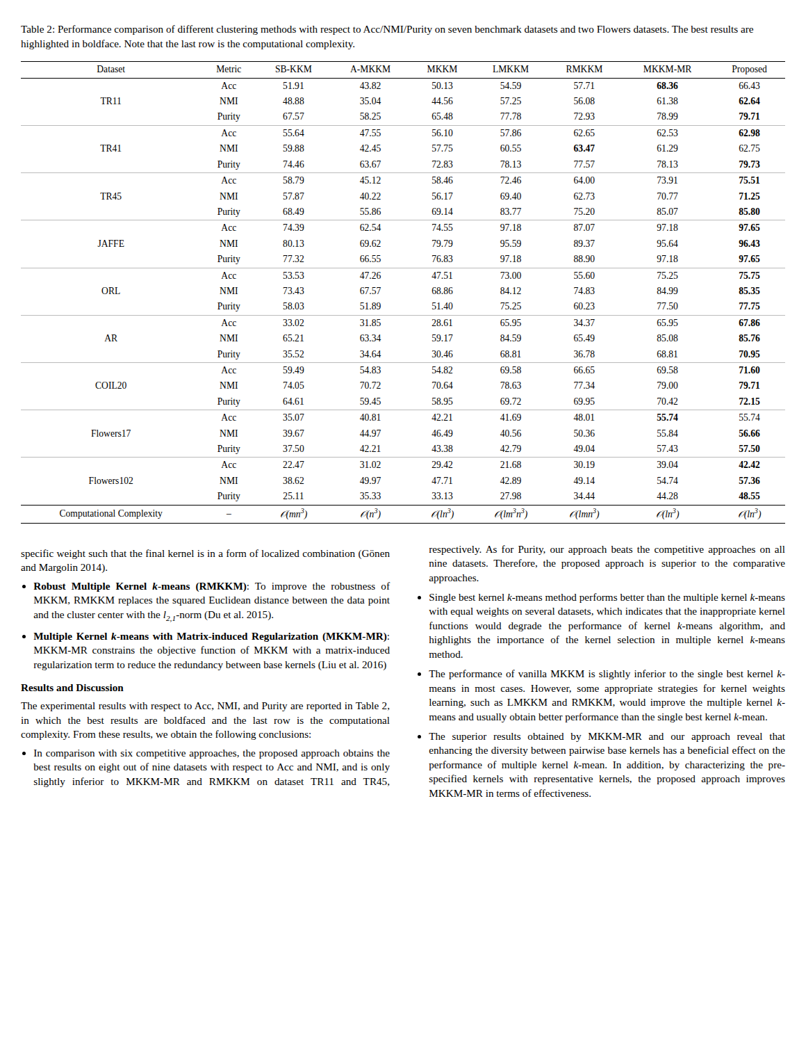Table 2: Performance comparison of different clustering methods with respect to Acc/NMI/Purity on seven benchmark datasets and two Flowers datasets. The best results are highlighted in boldface. Note that the last row is the computational complexity.
| Dataset | Metric | SB-KKM | A-MKKM | MKKM | LMKKM | RMKKM | MKKM-MR | Proposed |
| --- | --- | --- | --- | --- | --- | --- | --- | --- |
| TR11 | Acc | 51.91 | 43.82 | 50.13 | 54.59 | 57.71 | 68.36 | 66.43 |
| NMI | 48.88 | 35.04 | 44.56 | 57.25 | 56.08 | 61.38 | 62.64 |
| Purity | 67.57 | 58.25 | 65.48 | 77.78 | 72.93 | 78.99 | 79.71 |
| TR41 | Acc | 55.64 | 47.55 | 56.10 | 57.86 | 62.65 | 62.53 | 62.98 |
| NMI | 59.88 | 42.45 | 57.75 | 60.55 | 63.47 | 61.29 | 62.75 |
| Purity | 74.46 | 63.67 | 72.83 | 78.13 | 77.57 | 78.13 | 79.73 |
| TR45 | Acc | 58.79 | 45.12 | 58.46 | 72.46 | 64.00 | 73.91 | 75.51 |
| NMI | 57.87 | 40.22 | 56.17 | 69.40 | 62.73 | 70.77 | 71.25 |
| Purity | 68.49 | 55.86 | 69.14 | 83.77 | 75.20 | 85.07 | 85.80 |
| JAFFE | Acc | 74.39 | 62.54 | 74.55 | 97.18 | 87.07 | 97.18 | 97.65 |
| NMI | 80.13 | 69.62 | 79.79 | 95.59 | 89.37 | 95.64 | 96.43 |
| Purity | 77.32 | 66.55 | 76.83 | 97.18 | 88.90 | 97.18 | 97.65 |
| ORL | Acc | 53.53 | 47.26 | 47.51 | 73.00 | 55.60 | 75.25 | 75.75 |
| NMI | 73.43 | 67.57 | 68.86 | 84.12 | 74.83 | 84.99 | 85.35 |
| Purity | 58.03 | 51.89 | 51.40 | 75.25 | 60.23 | 77.50 | 77.75 |
| AR | Acc | 33.02 | 31.85 | 28.61 | 65.95 | 34.37 | 65.95 | 67.86 |
| NMI | 65.21 | 63.34 | 59.17 | 84.59 | 65.49 | 85.08 | 85.76 |
| Purity | 35.52 | 34.64 | 30.46 | 68.81 | 36.78 | 68.81 | 70.95 |
| COIL20 | Acc | 59.49 | 54.83 | 54.82 | 69.58 | 66.65 | 69.58 | 71.60 |
| NMI | 74.05 | 70.72 | 70.64 | 78.63 | 77.34 | 79.00 | 79.71 |
| Purity | 64.61 | 59.45 | 58.95 | 69.72 | 69.95 | 70.42 | 72.15 |
| Flowers17 | Acc | 35.07 | 40.81 | 42.21 | 41.69 | 48.01 | 55.74 | 55.74 |
| NMI | 39.67 | 44.97 | 46.49 | 40.56 | 50.36 | 55.84 | 56.66 |
| Purity | 37.50 | 42.21 | 43.38 | 42.79 | 49.04 | 57.43 | 57.50 |
| Flowers102 | Acc | 22.47 | 31.02 | 29.42 | 21.68 | 30.19 | 39.04 | 42.42 |
| NMI | 38.62 | 49.97 | 47.71 | 42.89 | 49.14 | 54.74 | 57.36 |
| Purity | 25.11 | 35.33 | 33.13 | 27.98 | 34.44 | 44.28 | 48.55 |
| Computational Complexity | – | 𝒪(mn 3 ) | 𝒪(n 3 ) | 𝒪(ln 3 ) | 𝒪(lm 3 n 3 ) | 𝒪(lmn 3 ) | 𝒪(ln 3 ) | 𝒪(ln 3 ) |
specific weight such that the final kernel is in a form of localized combination (Gönen and Margolin 2014).
Robust Multiple Kernel k-means (RMKKM): To improve the robustness of MKKM, RMKKM replaces the squared Euclidean distance between the data point and the cluster center with the l2,1-norm (Du et al. 2015).
Multiple Kernel k-means with Matrix-induced Regularization (MKKM-MR): MKKM-MR constrains the objective function of MKKM with a matrix-induced regularization term to reduce the redundancy between base kernels (Liu et al. 2016)
Results and Discussion
The experimental results with respect to Acc, NMI, and Purity are reported in Table 2, in which the best results are boldfaced and the last row is the computational complexity. From these results, we obtain the following conclusions:
In comparison with six competitive approaches, the proposed approach obtains the best results on eight out of nine datasets with respect to Acc and NMI, and is only slightly inferior to MKKM-MR and RMKKM on dataset TR11 and TR45, respectively. As for Purity, our approach beats the competitive approaches on all nine datasets. Therefore, the proposed approach is superior to the comparative approaches.
Single best kernel k-means method performs better than the multiple kernel k-means with equal weights on several datasets, which indicates that the inappropriate kernel functions would degrade the performance of kernel k-means algorithm, and highlights the importance of the kernel selection in multiple kernel k-means method.
The performance of vanilla MKKM is slightly inferior to the single best kernel k-means in most cases. However, some appropriate strategies for kernel weights learning, such as LMKKM and RMKKM, would improve the multiple kernel k-means and usually obtain better performance than the single best kernel k-mean.
The superior results obtained by MKKM-MR and our approach reveal that enhancing the diversity between pairwise base kernels has a beneficial effect on the performance of multiple kernel k-mean. In addition, by characterizing the pre-specified kernels with representative kernels, the proposed approach improves MKKM-MR in terms of effectiveness.